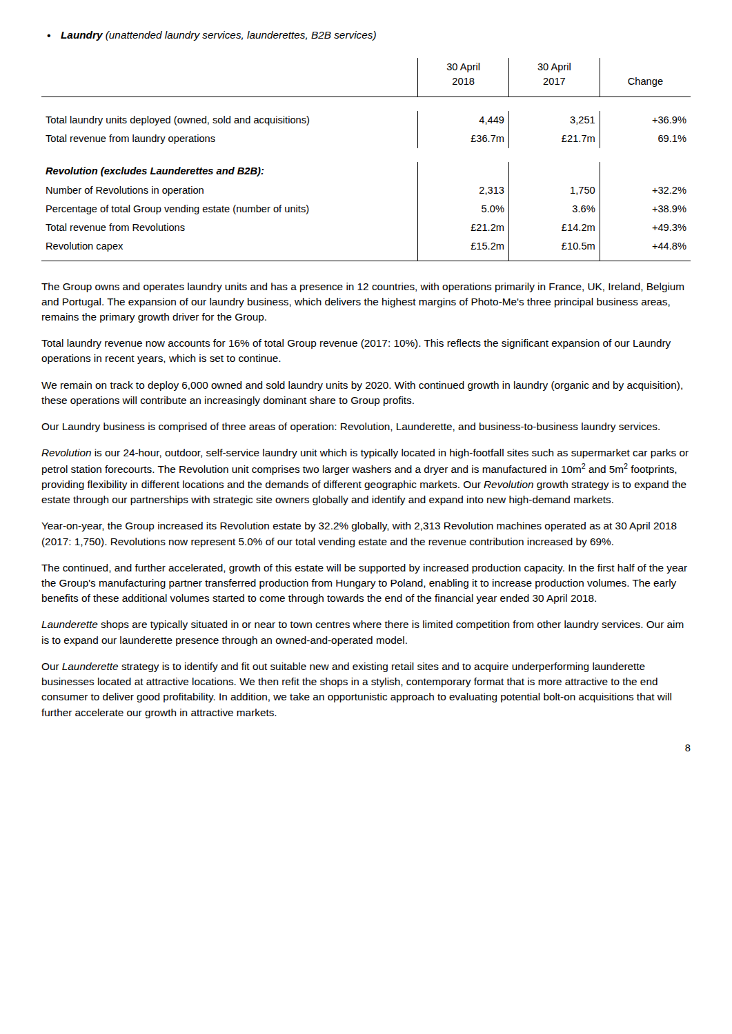Laundry (unattended laundry services, launderettes, B2B services)
| | 30 April 2018 | 30 April 2017 | Change |
| Total laundry units deployed (owned, sold and acquisitions) | 4,449 | 3,251 | +36.9% |
| Total revenue from laundry operations | £36.7m | £21.7m | 69.1% |
| Revolution (excludes Launderettes and B2B): | | | |
| Number of Revolutions in operation | 2,313 | 1,750 | +32.2% |
| Percentage of total Group vending estate (number of units) | 5.0% | 3.6% | +38.9% |
| Total revenue from Revolutions | £21.2m | £14.2m | +49.3% |
| Revolution capex | £15.2m | £10.5m | +44.8% |
The Group owns and operates laundry units and has a presence in 12 countries, with operations primarily in France, UK, Ireland, Belgium and Portugal. The expansion of our laundry business, which delivers the highest margins of Photo-Me's three principal business areas, remains the primary growth driver for the Group.
Total laundry revenue now accounts for 16% of total Group revenue (2017: 10%). This reflects the significant expansion of our Laundry operations in recent years, which is set to continue.
We remain on track to deploy 6,000 owned and sold laundry units by 2020. With continued growth in laundry (organic and by acquisition), these operations will contribute an increasingly dominant share to Group profits.
Our Laundry business is comprised of three areas of operation: Revolution, Launderette, and business-to-business laundry services.
Revolution is our 24-hour, outdoor, self-service laundry unit which is typically located in high-footfall sites such as supermarket car parks or petrol station forecourts. The Revolution unit comprises two larger washers and a dryer and is manufactured in 10m2 and 5m2 footprints, providing flexibility in different locations and the demands of different geographic markets. Our Revolution growth strategy is to expand the estate through our partnerships with strategic site owners globally and identify and expand into new high-demand markets.
Year-on-year, the Group increased its Revolution estate by 32.2% globally, with 2,313 Revolution machines operated as at 30 April 2018 (2017: 1,750). Revolutions now represent 5.0% of our total vending estate and the revenue contribution increased by 69%.
The continued, and further accelerated, growth of this estate will be supported by increased production capacity. In the first half of the year the Group's manufacturing partner transferred production from Hungary to Poland, enabling it to increase production volumes. The early benefits of these additional volumes started to come through towards the end of the financial year ended 30 April 2018.
Launderette shops are typically situated in or near to town centres where there is limited competition from other laundry services. Our aim is to expand our launderette presence through an owned-and-operated model.
Our Launderette strategy is to identify and fit out suitable new and existing retail sites and to acquire underperforming launderette businesses located at attractive locations. We then refit the shops in a stylish, contemporary format that is more attractive to the end consumer to deliver good profitability. In addition, we take an opportunistic approach to evaluating potential bolt-on acquisitions that will further accelerate our growth in attractive markets.
8